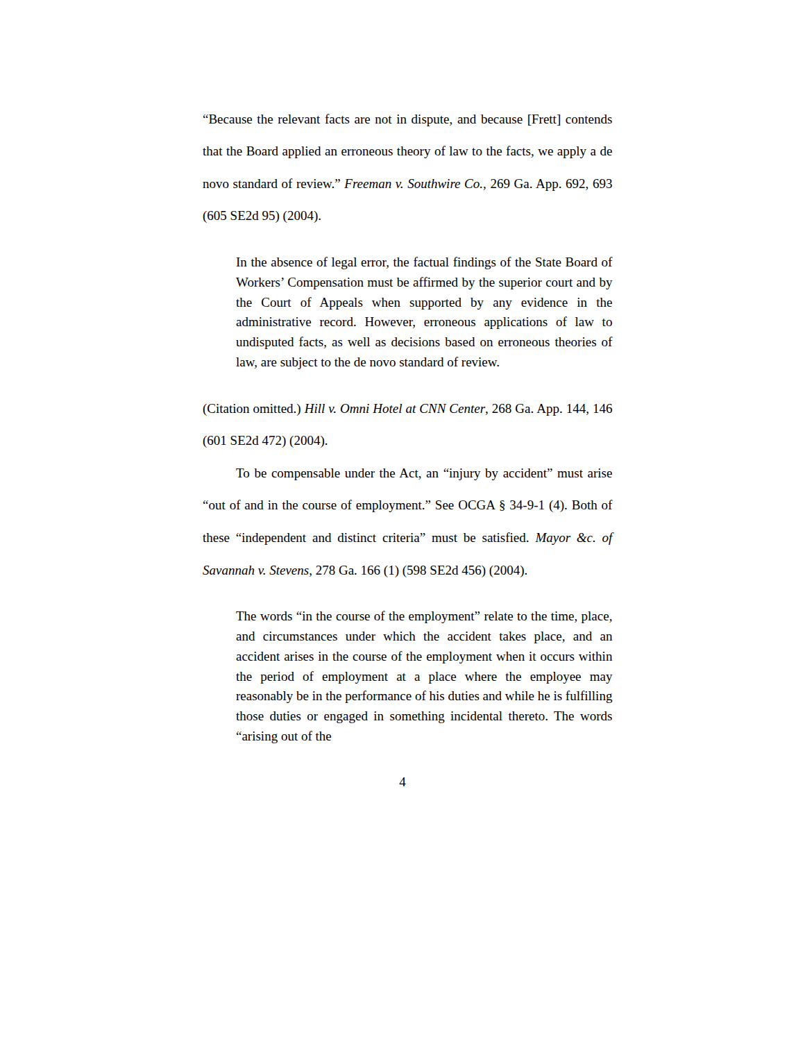“Because the relevant facts are not in dispute, and because [Frett] contends that the Board applied an erroneous theory of law to the facts, we apply a de novo standard of review.” Freeman v. Southwire Co., 269 Ga. App. 692, 693 (605 SE2d 95) (2004).
In the absence of legal error, the factual findings of the State Board of Workers’ Compensation must be affirmed by the superior court and by the Court of Appeals when supported by any evidence in the administrative record. However, erroneous applications of law to undisputed facts, as well as decisions based on erroneous theories of law, are subject to the de novo standard of review.
(Citation omitted.) Hill v. Omni Hotel at CNN Center, 268 Ga. App. 144, 146 (601 SE2d 472) (2004).
To be compensable under the Act, an “injury by accident” must arise “out of and in the course of employment.” See OCGA § 34-9-1 (4). Both of these “independent and distinct criteria” must be satisfied. Mayor &c. of Savannah v. Stevens, 278 Ga. 166 (1) (598 SE2d 456) (2004).
The words “in the course of the employment” relate to the time, place, and circumstances under which the accident takes place, and an accident arises in the course of the employment when it occurs within the period of employment at a place where the employee may reasonably be in the performance of his duties and while he is fulfilling those duties or engaged in something incidental thereto. The words “arising out of the
4